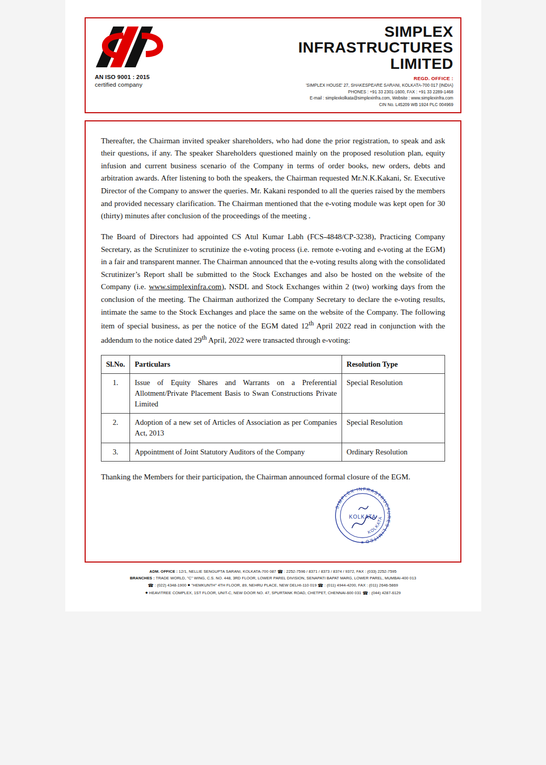AN ISO 9001 : 2015
certified company
SIMPLEX
INFRASTRUCTURES
LIMITED
REGD. OFFICE :
'SIMPLEX HOUSE' 27, SHAKESPEARE SARANI, KOLKATA-700 017 (INDIA)
PHONES : +91 33 2301-1600, FAX : +91 33 2289-1468
E-mail : simplexkolkata@simplexinfra.com, Website : www.simplexinfra.com
CIN No. L45209 WB 1924 PLC 004969
Thereafter, the Chairman invited speaker shareholders, who had done the prior registration, to speak and ask their questions, if any. The speaker Shareholders questioned mainly on the proposed resolution plan, equity infusion and current business scenario of the Company in terms of order books, new orders, debts and arbitration awards. After listening to both the speakers, the Chairman requested Mr.N.K.Kakani, Sr. Executive Director of the Company to answer the queries. Mr. Kakani responded to all the queries raised by the members and provided necessary clarification. The Chairman mentioned that the e-voting module was kept open for 30 (thirty) minutes after conclusion of the proceedings of the meeting .
The Board of Directors had appointed CS Atul Kumar Labh (FCS-4848/CP-3238), Practicing Company Secretary, as the Scrutinizer to scrutinize the e-voting process (i.e. remote e-voting and e-voting at the EGM) in a fair and transparent manner. The Chairman announced that the e-voting results along with the consolidated Scrutinizer’s Report shall be submitted to the Stock Exchanges and also be hosted on the website of the Company (i.e. www.simplexinfra.com), NSDL and Stock Exchanges within 2 (two) working days from the conclusion of the meeting. The Chairman authorized the Company Secretary to declare the e-voting results, intimate the same to the Stock Exchanges and place the same on the website of the Company. The following item of special business, as per the notice of the EGM dated 12th April 2022 read in conjunction with the addendum to the notice dated 29th April, 2022 were transacted through e-voting:
| Sl.No. | Particulars | Resolution Type |
| --- | --- | --- |
| 1. | Issue of Equity Shares and Warrants on a Preferential Allotment/Private Placement Basis to Swan Constructions Private Limited | Special Resolution |
| 2. | Adoption of a new set of Articles of Association as per Companies Act, 2013 | Special Resolution |
| 3. | Appointment of Joint Statutory Auditors of the Company | Ordinary Resolution |
Thanking the Members for their participation, the Chairman announced formal closure of the EGM.
SIMPLEX INFRASTRUCTURES LIMITED KOLKATA KOLKATA ★
ADM. OFFICE : 12/1, NELLIE SENGUPTA SARANI, KOLKATA-700 087 ☎ : 2252-7596 / 8371 / 8373 / 8374 / 9372, FAX : (033) 2252-7595 BRANCHES : TRADE WORLD, "C" WING, C.S. NO. 448, 3RD FLOOR, LOWER PAREL DIVISION, SENAPATI BAPAT MARG, LOWER PAREL, MUMBAI-400 013 ☎ : (022) 4348-1900 ● "HEMKUNTH" 4TH FLOOR, 89, NEHRU PLACE, NEW DELHI-110 019 ☎ : (011) 4944-4200, FAX : (011) 2646-5869 ● HEAVITREE COMPLEX, 1ST FLOOR, UNIT-C, NEW DOOR NO. 47, SPURTANK ROAD, CHETPET, CHENNAI-600 031 ☎ : (044) 4287-6129